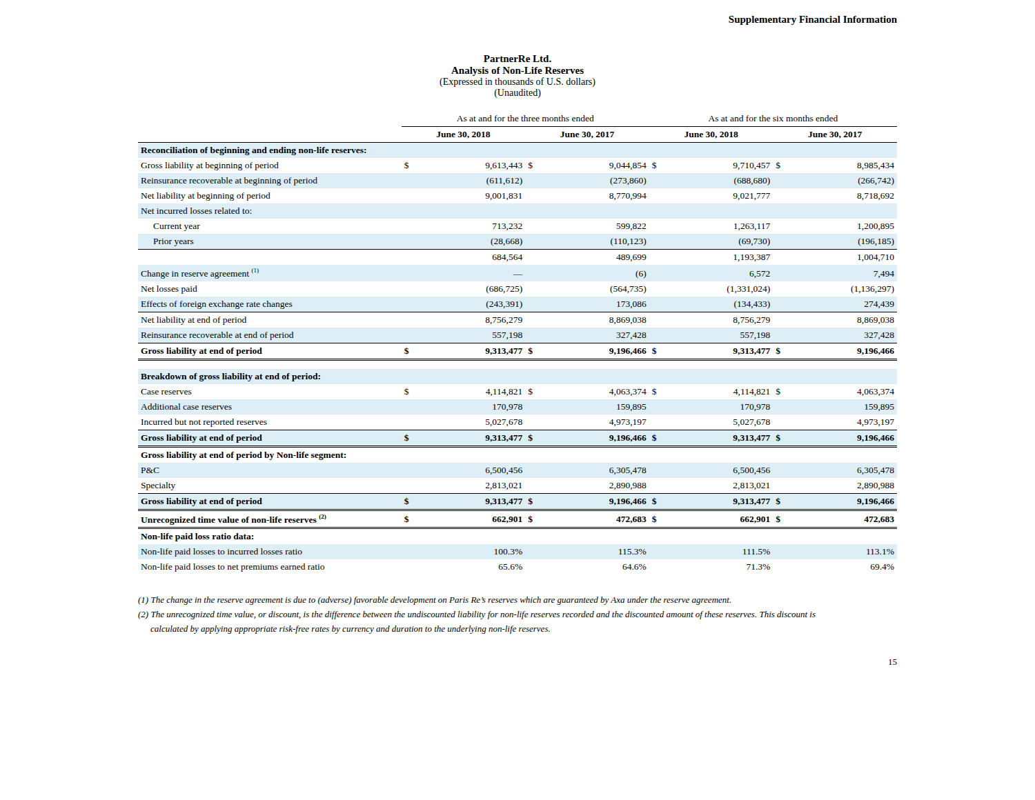Supplementary Financial Information
PartnerRe Ltd.
Analysis of Non-Life Reserves
(Expressed in thousands of U.S. dollars)
(Unaudited)
| | As at and for the three months ended | As at and for the six months ended |
| --- | --- | --- |
| | June 30, 2018 | June 30, 2017 | June 30, 2018 | June 30, 2017 |
| Reconciliation of beginning and ending non-life reserves: | |
| Gross liability at beginning of period | $ | 9,613,443 | $ | 9,044,854 | $ | 9,710,457 | $ | 8,985,434 |
| Reinsurance recoverable at beginning of period | | (611,612) | | (273,860) | | (688,680) | | (266,742) |
| Net liability at beginning of period | | 9,001,831 | | 8,770,994 | | 9,021,777 | | 8,718,692 |
| Net incurred losses related to: | |
| Current year | | 713,232 | | 599,822 | | 1,263,117 | | 1,200,895 |
| Prior years | | (28,668) | | (110,123) | | (69,730) | | (196,185) |
| | | 684,564 | | 489,699 | | 1,193,387 | | 1,004,710 |
| Change in reserve agreement (1) | | — | | (6) | | 6,572 | | 7,494 |
| Net losses paid | | (686,725) | | (564,735) | | (1,331,024) | | (1,136,297) |
| Effects of foreign exchange rate changes | | (243,391) | | 173,086 | | (134,433) | | 274,439 |
| Net liability at end of period | | 8,756,279 | | 8,869,038 | | 8,756,279 | | 8,869,038 |
| Reinsurance recoverable at end of period | | 557,198 | | 327,428 | | 557,198 | | 327,428 |
| Gross liability at end of period | $ | 9,313,477 | $ | 9,196,466 | $ | 9,313,477 | $ | 9,196,466 |
| Breakdown of gross liability at end of period: | |
| Case reserves | $ | 4,114,821 | $ | 4,063,374 | $ | 4,114,821 | $ | 4,063,374 |
| Additional case reserves | | 170,978 | | 159,895 | | 170,978 | | 159,895 |
| Incurred but not reported reserves | | 5,027,678 | | 4,973,197 | | 5,027,678 | | 4,973,197 |
| Gross liability at end of period | $ | 9,313,477 | $ | 9,196,466 | $ | 9,313,477 | $ | 9,196,466 |
| Gross liability at end of period by Non-life segment: | |
| P&C | | 6,500,456 | | 6,305,478 | | 6,500,456 | | 6,305,478 |
| Specialty | | 2,813,021 | | 2,890,988 | | 2,813,021 | | 2,890,988 |
| Gross liability at end of period | $ | 9,313,477 | $ | 9,196,466 | $ | 9,313,477 | $ | 9,196,466 |
| Unrecognized time value of non-life reserves (2) | $ | 662,901 | $ | 472,683 | $ | 662,901 | $ | 472,683 |
| Non-life paid loss ratio data: | |
| Non-life paid losses to incurred losses ratio | | 100.3% | | 115.3% | | 111.5% | | 113.1% |
| Non-life paid losses to net premiums earned ratio | | 65.6% | | 64.6% | | 71.3% | | 69.4% |
(1) The change in the reserve agreement is due to (adverse) favorable development on Paris Re’s reserves which are guaranteed by Axa under the reserve agreement.
(2) The unrecognized time value, or discount, is the difference between the undiscounted liability for non-life reserves recorded and the discounted amount of these reserves. This discount is
calculated by applying appropriate risk-free rates by currency and duration to the underlying non-life reserves.
15